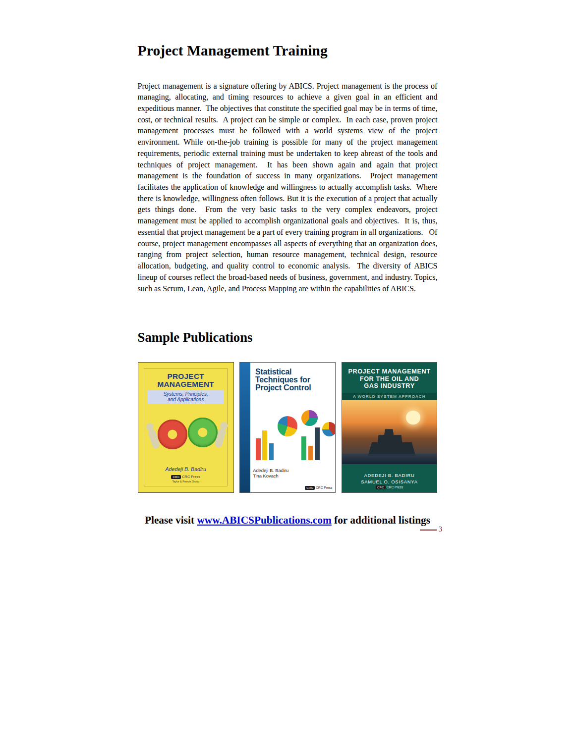Project Management Training
Project management is a signature offering by ABICS. Project management is the process of managing, allocating, and timing resources to achieve a given goal in an efficient and expeditious manner. The objectives that constitute the specified goal may be in terms of time, cost, or technical results. A project can be simple or complex. In each case, proven project management processes must be followed with a world systems view of the project environment. While on-the-job training is possible for many of the project management requirements, periodic external training must be undertaken to keep abreast of the tools and techniques of project management. It has been shown again and again that project management is the foundation of success in many organizations. Project management facilitates the application of knowledge and willingness to actually accomplish tasks. Where there is knowledge, willingness often follows. But it is the execution of a project that actually gets things done. From the very basic tasks to the very complex endeavors, project management must be applied to accomplish organizational goals and objectives. It is, thus, essential that project management be a part of every training program in all organizations. Of course, project management encompasses all aspects of everything that an organization does, ranging from project selection, human resource management, technical design, resource allocation, budgeting, and quality control to economic analysis. The diversity of ABICS lineup of courses reflect the broad-based needs of business, government, and industry. Topics, such as Scrum, Lean, Agile, and Process Mapping are within the capabilities of ABICS.
Sample Publications
PROJECT
MANAGEMENT
Systems, Principles,
and Applications
Adedeji B. Badiru
CRCCRC Press
Taylor & Francis Group
Statistical
Techniques for
Project Control
Adedeji B. Badiru
Tina Kovach
CRCCRC Press
PROJECT MANAGEMENT
FOR THE OIL AND
GAS INDUSTRY
A WORLD SYSTEM APPROACH
ADEDEJI B. BADIRU
SAMUEL O. OSISANYA
CRCCRC Press
Please visit www.ABICSPublications.com for additional listings
3